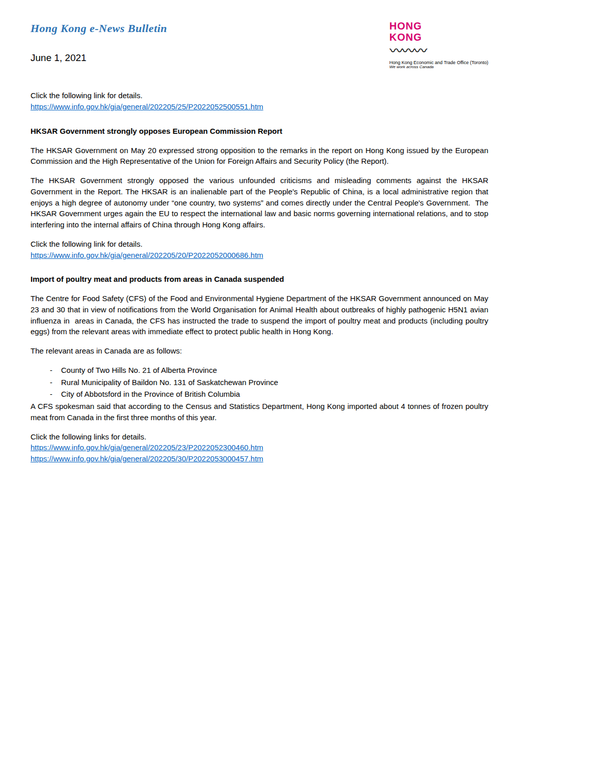Hong Kong e-News Bulletin
June 1, 2021
HONG KONG
〰〰〰
Hong Kong Economic and Trade Office (Toronto)
We work across Canada
Click the following link for details.
https://www.info.gov.hk/gia/general/202205/25/P2022052500551.htm
HKSAR Government strongly opposes European Commission Report
The HKSAR Government on May 20 expressed strong opposition to the remarks in the report on Hong Kong issued by the European Commission and the High Representative of the Union for Foreign Affairs and Security Policy (the Report).
The HKSAR Government strongly opposed the various unfounded criticisms and misleading comments against the HKSAR Government in the Report. The HKSAR is an inalienable part of the People's Republic of China, is a local administrative region that enjoys a high degree of autonomy under “one country, two systems” and comes directly under the Central People's Government. The HKSAR Government urges again the EU to respect the international law and basic norms governing international relations, and to stop interfering into the internal affairs of China through Hong Kong affairs.
Click the following link for details.
https://www.info.gov.hk/gia/general/202205/20/P2022052000686.htm
Import of poultry meat and products from areas in Canada suspended
The Centre for Food Safety (CFS) of the Food and Environmental Hygiene Department of the HKSAR Government announced on May 23 and 30 that in view of notifications from the World Organisation for Animal Health about outbreaks of highly pathogenic H5N1 avian influenza in areas in Canada, the CFS has instructed the trade to suspend the import of poultry meat and products (including poultry eggs) from the relevant areas with immediate effect to protect public health in Hong Kong.
The relevant areas in Canada are as follows:
County of Two Hills No. 21 of Alberta Province
Rural Municipality of Baildon No. 131 of Saskatchewan Province
City of Abbotsford in the Province of British Columbia
A CFS spokesman said that according to the Census and Statistics Department, Hong Kong imported about 4 tonnes of frozen poultry meat from Canada in the first three months of this year.
Click the following links for details.
https://www.info.gov.hk/gia/general/202205/23/P2022052300460.htm https://www.info.gov.hk/gia/general/202205/30/P2022053000457.htm